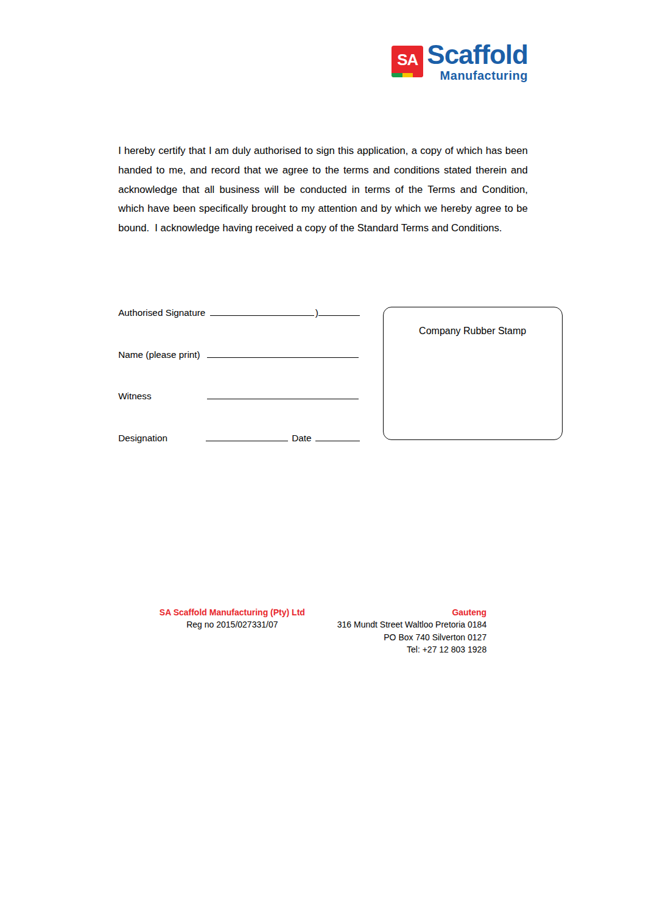SA
Scaffold Manufacturing
I hereby certify that I am duly authorised to sign this application, a copy of which has been handed to me, and record that we agree to the terms and conditions stated therein and acknowledge that all business will be conducted in terms of the Terms and Condition, which have been specifically brought to my attention and by which we hereby agree to be bound. I acknowledge having received a copy of the Standard Terms and Conditions.
Authorised Signature )
Name (please print)
Witness
Designation Date
Company Rubber Stamp
SA Scaffold Manufacturing (Pty) Ltd
Reg no 2015/027331/07
Gauteng
316 Mundt Street Waltloo Pretoria 0184
PO Box 740 Silverton 0127
Tel: +27 12 803 1928